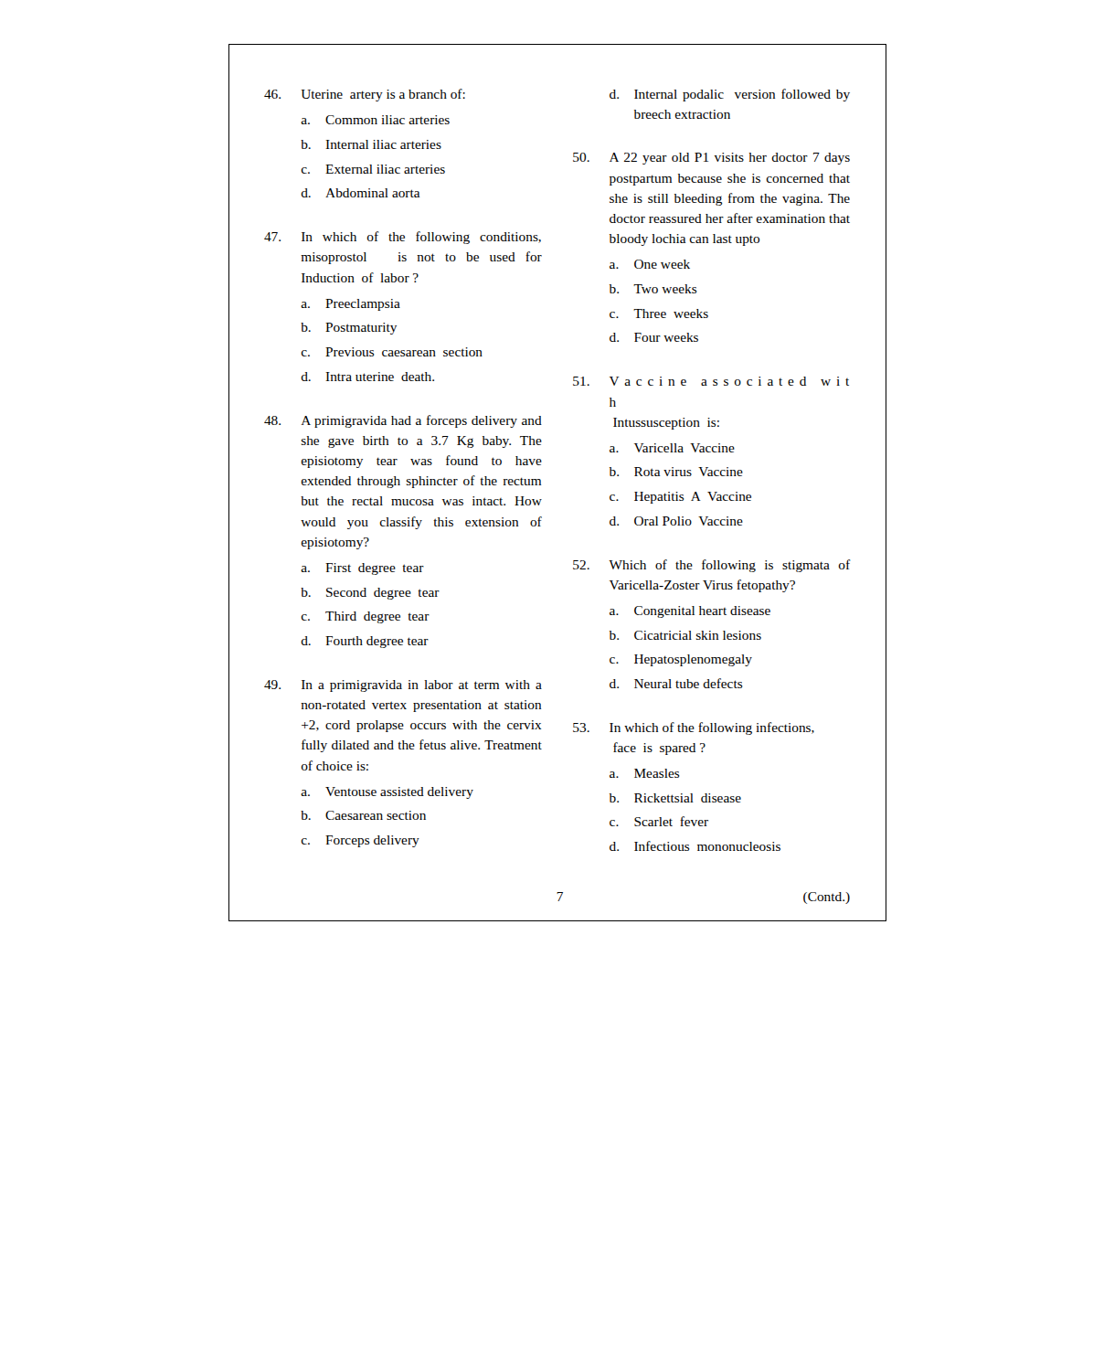46.
Uterine artery is a branch of:
a. Common iliac arteries
b. Internal iliac arteries
c. External iliac arteries
d. Abdominal aorta
47.
In which of the following conditions, misoprostol is not to be used for Induction of labor ?
a. Preeclampsia
b. Postmaturity
c. Previous caesarean section
d. Intra uterine death.
48.
A primigravida had a forceps delivery and she gave birth to a 3.7 Kg baby. The episiotomy tear was found to have extended through sphincter of the rectum but the rectal mucosa was intact. How would you classify this extension of episiotomy?
a. First degree tear
b. Second degree tear
c. Third degree tear
d. Fourth degree tear
49.
In a primigravida in labor at term with a non-rotated vertex presentation at station +2, cord prolapse occurs with the cervix fully dilated and the fetus alive. Treatment of choice is:
a. Ventouse assisted delivery
b. Caesarean section
c. Forceps delivery
d. Internal podalic version followed by breech extraction
50.
A 22 year old P1 visits her doctor 7 days postpartum because she is concerned that she is still bleeding from the vagina. The doctor reassured her after examination that bloody lochia can last upto
a. One week
b. Two weeks
c. Three weeks
d. Four weeks
51.
V a c c i n e a s s o c i a t e d w i t h
Intussusception is:
a. Varicella Vaccine
b. Rota virus Vaccine
c. Hepatitis A Vaccine
d. Oral Polio Vaccine
52.
Which of the following is stigmata of Varicella-Zoster Virus fetopathy?
a. Congenital heart disease
b. Cicatricial skin lesions
c. Hepatosplenomegaly
d. Neural tube defects
53.
In which of the following infections,
face is spared ?
a. Measles
b. Rickettsial disease
c. Scarlet fever
d. Infectious mononucleosis
7
(Contd.)